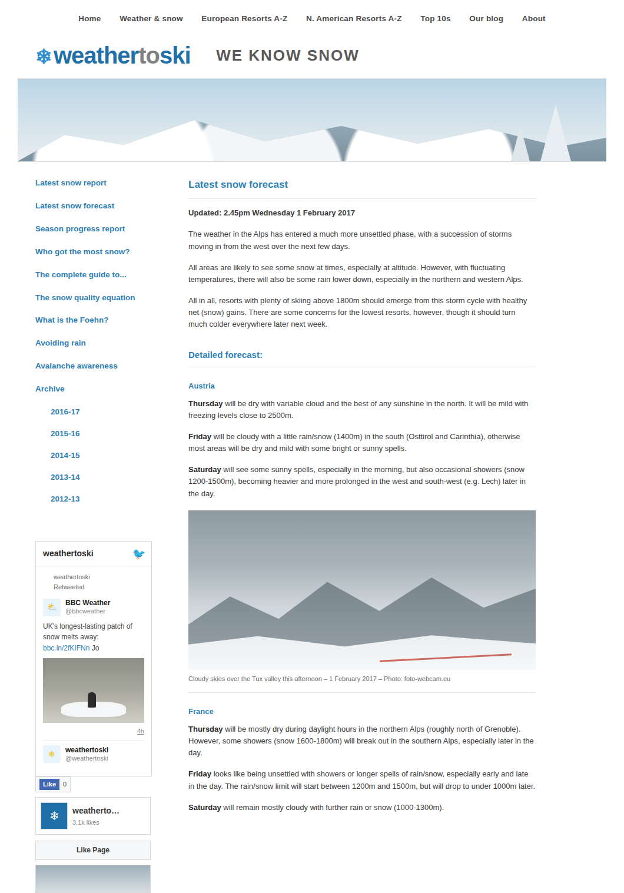Home
Weather & snow
European Resorts A-Z
N. American Resorts A-Z
Top 10s
Our blog
About
❄weathertoski
WE KNOW SNOW
Latest snow report
Latest snow forecast
Season progress report
Who got the most snow?
The complete guide to...
The snow quality equation
What is the Foehn?
Avoiding rain
Avalanche awareness
Archive
2016-17
2015-16
2014-15
2013-14
2012-13
weathertoski 🐦
weathertoski
Retweeted
⛅
BBC Weather @bbcweather
UK's longest-lasting patch of snow melts away: bbc.in/2fKIFNn Jo
4h
❄
weathertoski @weathertoski
Like 0
❄
weatherto… 3.1k likes
Like Page
Latest snow forecast
Updated: 2.45pm Wednesday 1 February 2017
The weather in the Alps has entered a much more unsettled phase, with a succession of storms moving in from the west over the next few days.
All areas are likely to see some snow at times, especially at altitude. However, with fluctuating temperatures, there will also be some rain lower down, especially in the northern and western Alps.
All in all, resorts with plenty of skiing above 1800m should emerge from this storm cycle with healthy net (snow) gains. There are some concerns for the lowest resorts, however, though it should turn much colder everywhere later next week.
Detailed forecast:
Austria
Thursday will be dry with variable cloud and the best of any sunshine in the north. It will be mild with freezing levels close to 2500m.
Friday will be cloudy with a little rain/snow (1400m) in the south (Osttirol and Carinthia), otherwise most areas will be dry and mild with some bright or sunny spells.
Saturday will see some sunny spells, especially in the morning, but also occasional showers (snow 1200-1500m), becoming heavier and more prolonged in the west and south-west (e.g. Lech) later in the day.
Cloudy skies over the Tux valley this afternoon – 1 February 2017 – Photo: foto-webcam.eu
France
Thursday will be mostly dry during daylight hours in the northern Alps (roughly north of Grenoble). However, some showers (snow 1600-1800m) will break out in the southern Alps, especially later in the day.
Friday looks like being unsettled with showers or longer spells of rain/snow, especially early and late in the day. The rain/snow limit will start between 1200m and 1500m, but will drop to under 1000m later.
Saturday will remain mostly cloudy with further rain or snow (1000-1300m).